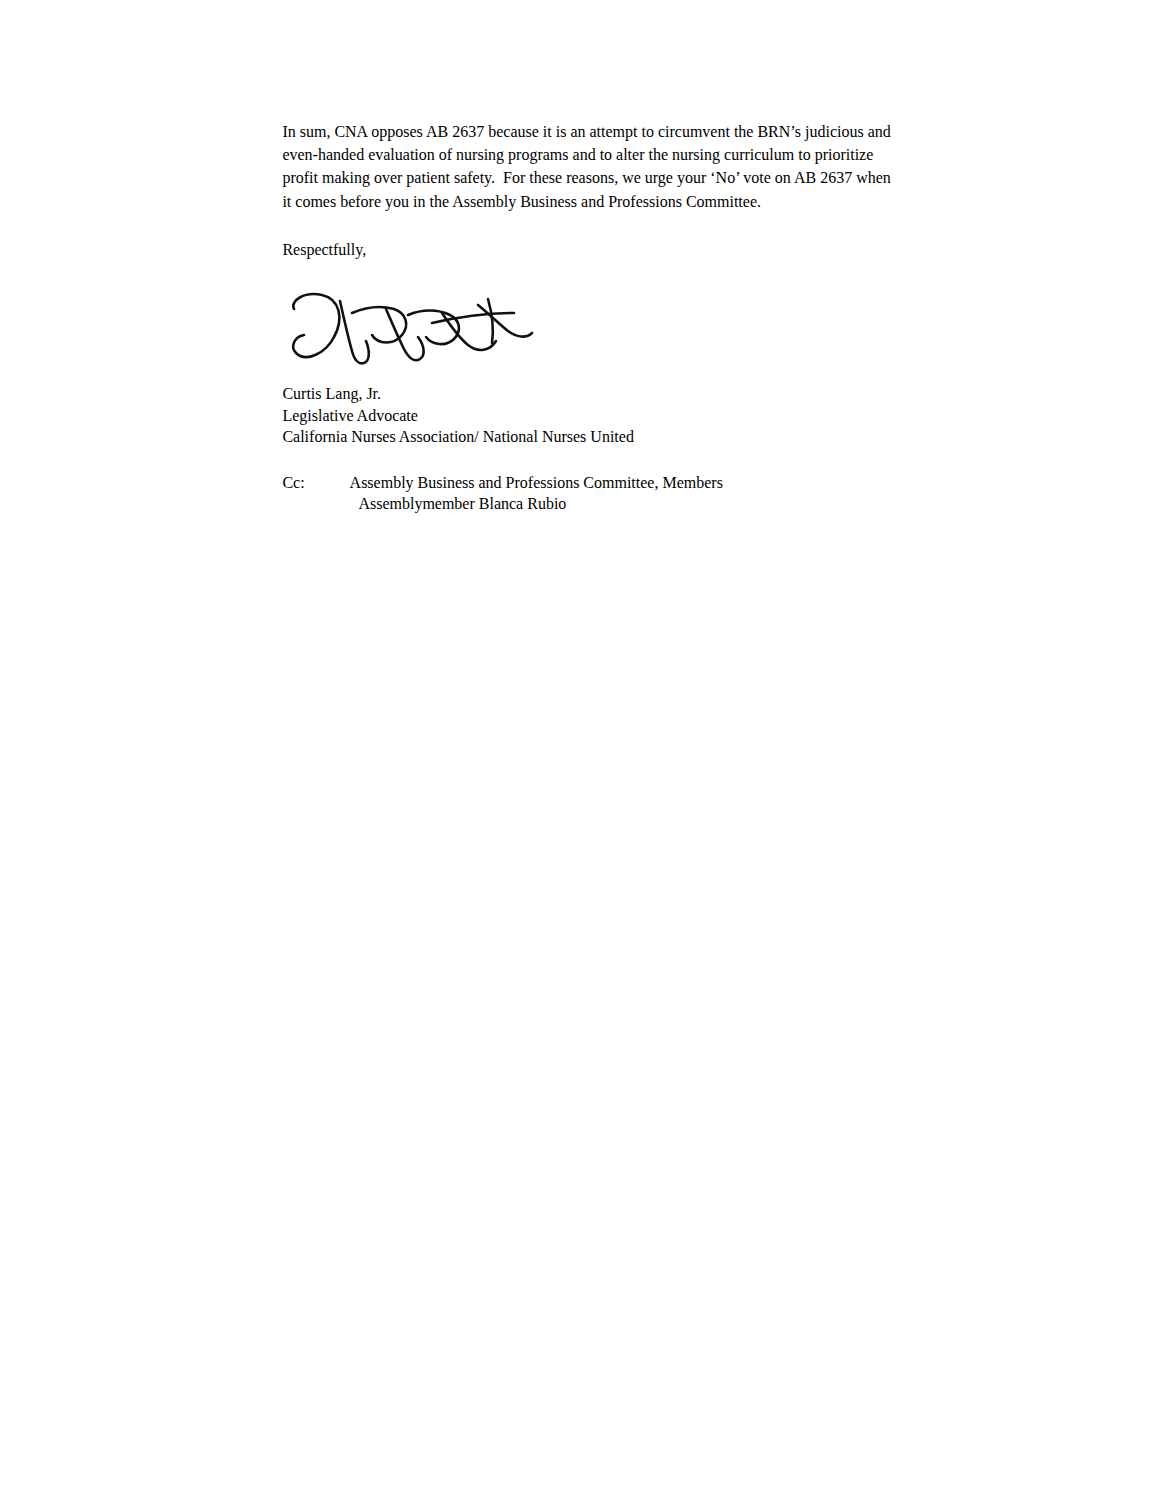In sum, CNA opposes AB 2637 because it is an attempt to circumvent the BRN’s judicious and even-handed evaluation of nursing programs and to alter the nursing curriculum to prioritize profit making over patient safety. For these reasons, we urge your ‘No’ vote on AB 2637 when it comes before you in the Assembly Business and Professions Committee.
Respectfully,
Curtis Lang, Jr.
Legislative Advocate
California Nurses Association/ National Nurses United
Cc:
Assembly Business and Professions Committee, Members
Assemblymember Blanca Rubio